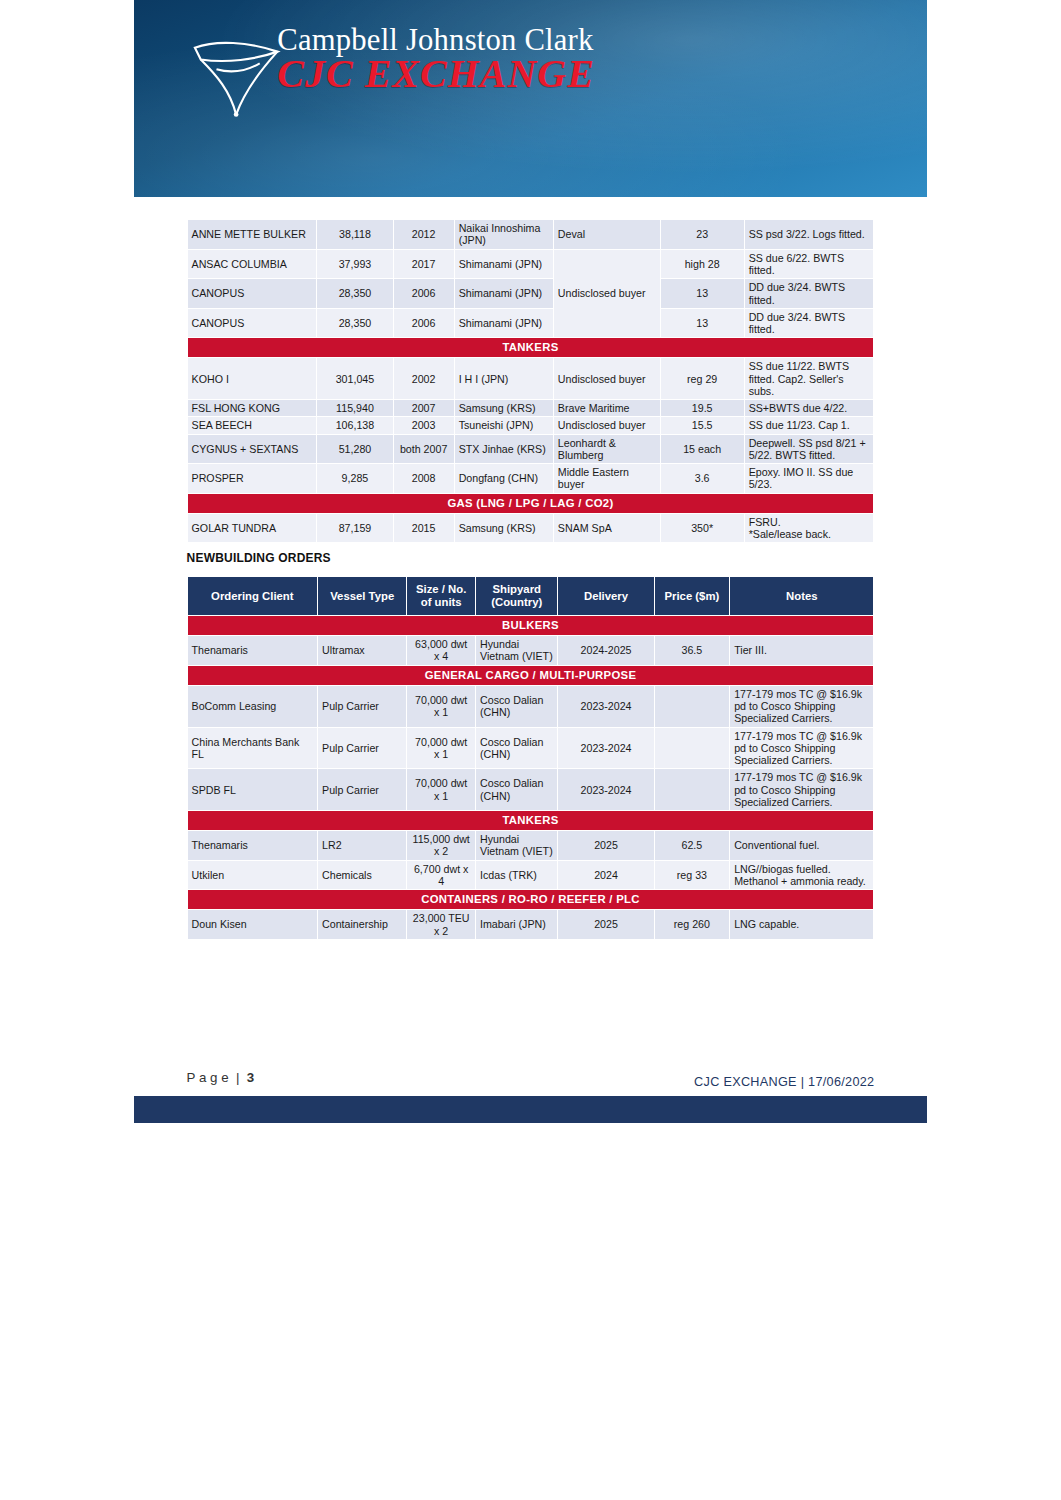Campbell Johnston Clark
CJC EXCHANGE
| ANNE METTE BULKER | 38,118 | 2012 | Naikai Innoshima (JPN) | Deval | 23 | SS psd 3/22. Logs fitted. |
| ANSAC COLUMBIA | 37,993 | 2017 | Shimanami (JPN) | Undisclosed buyer | high 28 | SS due 6/22. BWTS fitted. |
| CANOPUS | 28,350 | 2006 | Shimanami (JPN) | 13 | DD due 3/24. BWTS fitted. |
| CANOPUS | 28,350 | 2006 | Shimanami (JPN) | 13 | DD due 3/24. BWTS fitted. |
| TANKERS |
| KOHO I | 301,045 | 2002 | I H I (JPN) | Undisclosed buyer | reg 29 | SS due 11/22. BWTS fitted. Cap2. Seller's subs. |
| FSL HONG KONG | 115,940 | 2007 | Samsung (KRS) | Brave Maritime | 19.5 | SS+BWTS due 4/22. |
| SEA BEECH | 106,138 | 2003 | Tsuneishi (JPN) | Undisclosed buyer | 15.5 | SS due 11/23. Cap 1. |
| CYGNUS + SEXTANS | 51,280 | both 2007 | STX Jinhae (KRS) | Leonhardt & Blumberg | 15 each | Deepwell. SS psd 8/21 + 5/22. BWTS fitted. |
| PROSPER | 9,285 | 2008 | Dongfang (CHN) | Middle Eastern buyer | 3.6 | Epoxy. IMO II. SS due 5/23. |
| GAS (LNG / LPG / LAG / CO2) |
| GOLAR TUNDRA | 87,159 | 2015 | Samsung (KRS) | SNAM SpA | 350* | FSRU. *Sale/lease back. |
NEWBUILDING ORDERS
| Ordering Client | Vessel Type | Size / No. of units | Shipyard (Country) | Delivery | Price ($m) | Notes |
| --- | --- | --- | --- | --- | --- | --- |
| BULKERS |
| Thenamaris | Ultramax | 63,000 dwt x 4 | Hyundai Vietnam (VIET) | 2024-2025 | 36.5 | Tier III. |
| GENERAL CARGO / MULTI-PURPOSE |
| BoComm Leasing | Pulp Carrier | 70,000 dwt x 1 | Cosco Dalian (CHN) | 2023-2024 | | 177-179 mos TC @ $16.9k pd to Cosco Shipping Specialized Carriers. |
| China Merchants Bank FL | Pulp Carrier | 70,000 dwt x 1 | Cosco Dalian (CHN) | 2023-2024 | | 177-179 mos TC @ $16.9k pd to Cosco Shipping Specialized Carriers. |
| SPDB FL | Pulp Carrier | 70,000 dwt x 1 | Cosco Dalian (CHN) | 2023-2024 | | 177-179 mos TC @ $16.9k pd to Cosco Shipping Specialized Carriers. |
| TANKERS |
| Thenamaris | LR2 | 115,000 dwt x 2 | Hyundai Vietnam (VIET) | 2025 | 62.5 | Conventional fuel. |
| Utkilen | Chemicals | 6,700 dwt x 4 | Icdas (TRK) | 2024 | reg 33 | LNG//biogas fuelled. Methanol + ammonia ready. |
| CONTAINERS / RO-RO / REEFER / PLC |
| Doun Kisen | Containership | 23,000 TEU x 2 | Imabari (JPN) | 2025 | reg 260 | LNG capable. |
P a g e | 3
CJC EXCHANGE | 17/06/2022